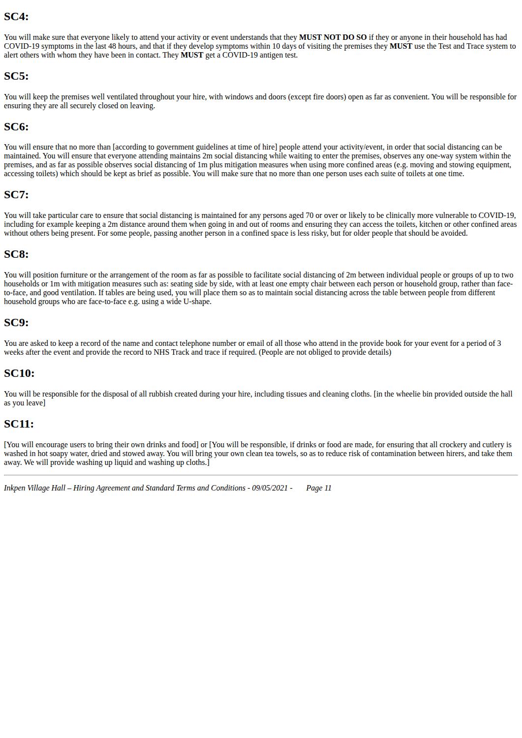SC4:
You will make sure that everyone likely to attend your activity or event understands that they MUST NOT DO SO if they or anyone in their household has had COVID-19 symptoms in the last 48 hours, and that if they develop symptoms within 10 days of visiting the premises they MUST use the Test and Trace system to alert others with whom they have been in contact. They MUST get a COVID-19 antigen test.
SC5:
You will keep the premises well ventilated throughout your hire, with windows and doors (except fire doors) open as far as convenient. You will be responsible for ensuring they are all securely closed on leaving.
SC6:
You will ensure that no more than [according to government guidelines at time of hire] people attend your activity/event, in order that social distancing can be maintained. You will ensure that everyone attending maintains 2m social distancing while waiting to enter the premises, observes any one-way system within the premises, and as far as possible observes social distancing of 1m plus mitigation measures when using more confined areas (e.g. moving and stowing equipment, accessing toilets) which should be kept as brief as possible. You will make sure that no more than one person uses each suite of toilets at one time.
SC7:
You will take particular care to ensure that social distancing is maintained for any persons aged 70 or over or likely to be clinically more vulnerable to COVID-19, including for example keeping a 2m distance around them when going in and out of rooms and ensuring they can access the toilets, kitchen or other confined areas without others being present. For some people, passing another person in a confined space is less risky, but for older people that should be avoided.
SC8:
You will position furniture or the arrangement of the room as far as possible to facilitate social distancing of 2m between individual people or groups of up to two households or 1m with mitigation measures such as: seating side by side, with at least one empty chair between each person or household group, rather than face-to-face, and good ventilation. If tables are being used, you will place them so as to maintain social distancing across the table between people from different household groups who are face-to-face e.g. using a wide U-shape.
SC9:
You are asked to keep a record of the name and contact telephone number or email of all those who attend in the provide book for your event for a period of 3 weeks after the event and provide the record to NHS Track and trace if required. (People are not obliged to provide details)
SC10:
You will be responsible for the disposal of all rubbish created during your hire, including tissues and cleaning cloths. [in the wheelie bin provided outside the hall as you leave]
SC11:
[You will encourage users to bring their own drinks and food] or [You will be responsible, if drinks or food are made, for ensuring that all crockery and cutlery is washed in hot soapy water, dried and stowed away. You will bring your own clean tea towels, so as to reduce risk of contamination between hirers, and take them away. We will provide washing up liquid and washing up cloths.]
Inkpen Village Hall – Hiring Agreement and Standard Terms and Conditions - 09/05/2021 - Page 11